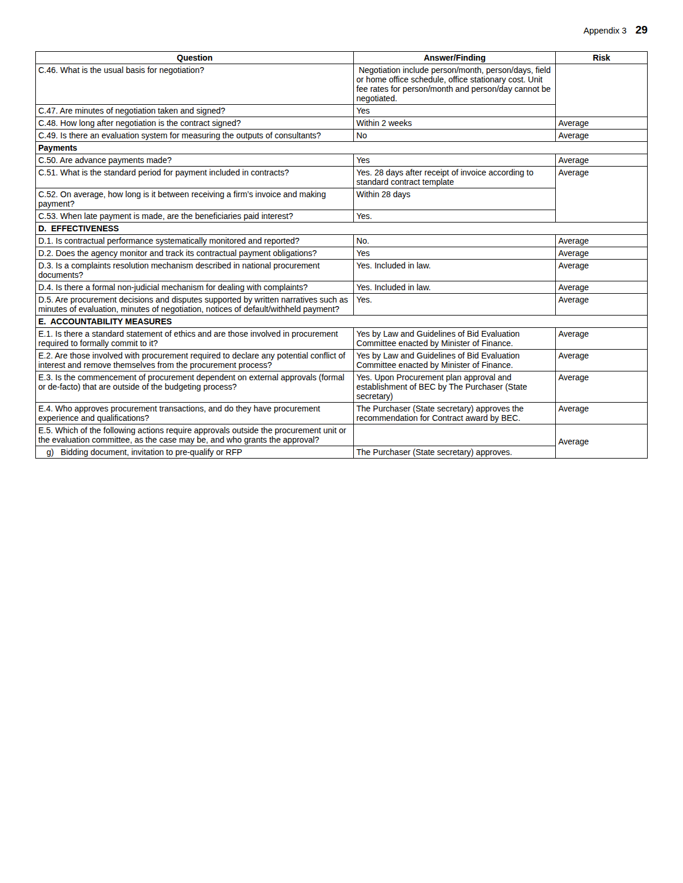Appendix 329
| Question | Answer/Finding | Risk |
| --- | --- | --- |
| C.46. What is the usual basis for negotiation? | Negotiation include person/month, person/days, field or home office schedule, office stationary cost. Unit fee rates for person/month and person/day cannot be negotiated. | |
| C.47. Are minutes of negotiation taken and signed? | Yes |
| C.48. How long after negotiation is the contract signed? | Within 2 weeks | Average |
| C.49. Is there an evaluation system for measuring the outputs of consultants? | No | Average |
| Payments |
| C.50. Are advance payments made? | Yes | Average |
| C.51. What is the standard period for payment included in contracts? | Yes. 28 days after receipt of invoice according to standard contract template | Average |
| C.52. On average, how long is it between receiving a firm’s invoice and making payment? | Within 28 days |
| C.53. When late payment is made, are the beneficiaries paid interest? | Yes. |
| D. EFFECTIVENESS |
| D.1. Is contractual performance systematically monitored and reported? | No. | Average |
| D.2. Does the agency monitor and track its contractual payment obligations? | Yes | Average |
| D.3. Is a complaints resolution mechanism described in national procurement documents? | Yes. Included in law. | Average |
| D.4. Is there a formal non-judicial mechanism for dealing with complaints? | Yes. Included in law. | Average |
| D.5. Are procurement decisions and disputes supported by written narratives such as minutes of evaluation, minutes of negotiation, notices of default/withheld payment? | Yes. | Average |
| E. ACCOUNTABILITY MEASURES |
| E.1. Is there a standard statement of ethics and are those involved in procurement required to formally commit to it? | Yes by Law and Guidelines of Bid Evaluation Committee enacted by Minister of Finance. | Average |
| E.2. Are those involved with procurement required to declare any potential conflict of interest and remove themselves from the procurement process? | Yes by Law and Guidelines of Bid Evaluation Committee enacted by Minister of Finance. | Average |
| E.3. Is the commencement of procurement dependent on external approvals (formal or de-facto) that are outside of the budgeting process? | Yes. Upon Procurement plan approval and establishment of BEC by The Purchaser (State secretary) | Average |
| E.4. Who approves procurement transactions, and do they have procurement experience and qualifications? | The Purchaser (State secretary) approves the recommendation for Contract award by BEC. | Average |
| E.5. Which of the following actions require approvals outside the procurement unit or the evaluation committee, as the case may be, and who grants the approval? | | Average |
| g) Bidding document, invitation to pre-qualify or RFP | The Purchaser (State secretary) approves. |